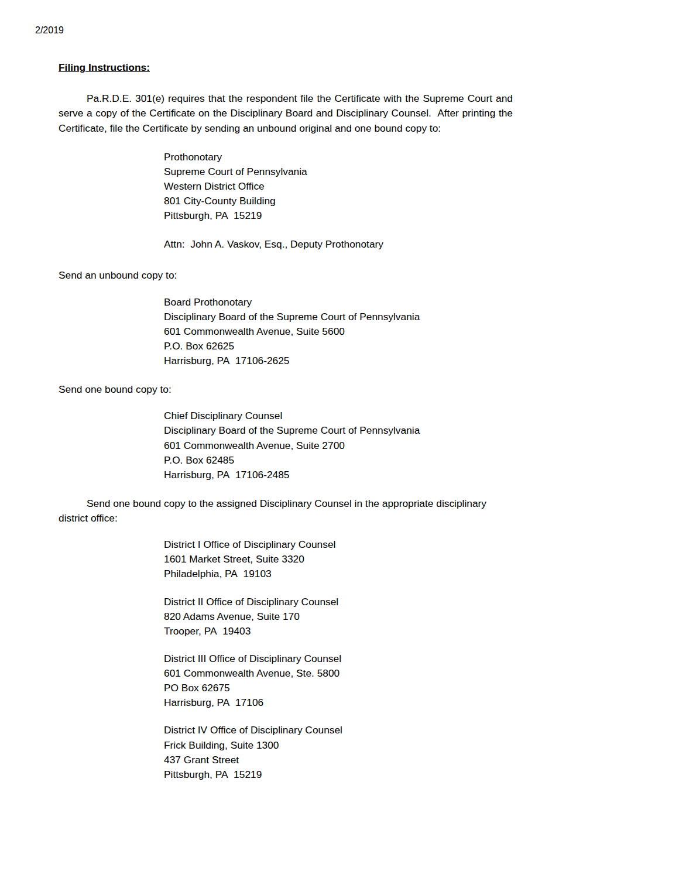2/2019
Filing Instructions:
Pa.R.D.E. 301(e) requires that the respondent file the Certificate with the Supreme Court and serve a copy of the Certificate on the Disciplinary Board and Disciplinary Counsel. After printing the Certificate, file the Certificate by sending an unbound original and one bound copy to:
Prothonotary
Supreme Court of Pennsylvania
Western District Office
801 City-County Building
Pittsburgh, PA 15219
Attn: John A. Vaskov, Esq., Deputy Prothonotary
Send an unbound copy to:
Board Prothonotary
Disciplinary Board of the Supreme Court of Pennsylvania
601 Commonwealth Avenue, Suite 5600
P.O. Box 62625
Harrisburg, PA 17106-2625
Send one bound copy to:
Chief Disciplinary Counsel
Disciplinary Board of the Supreme Court of Pennsylvania
601 Commonwealth Avenue, Suite 2700
P.O. Box 62485
Harrisburg, PA 17106-2485
Send one bound copy to the assigned Disciplinary Counsel in the appropriate disciplinary district office:
District I Office of Disciplinary Counsel
1601 Market Street, Suite 3320
Philadelphia, PA 19103
District II Office of Disciplinary Counsel
820 Adams Avenue, Suite 170
Trooper, PA 19403
District III Office of Disciplinary Counsel
601 Commonwealth Avenue, Ste. 5800
PO Box 62675
Harrisburg, PA 17106
District IV Office of Disciplinary Counsel
Frick Building, Suite 1300
437 Grant Street
Pittsburgh, PA 15219